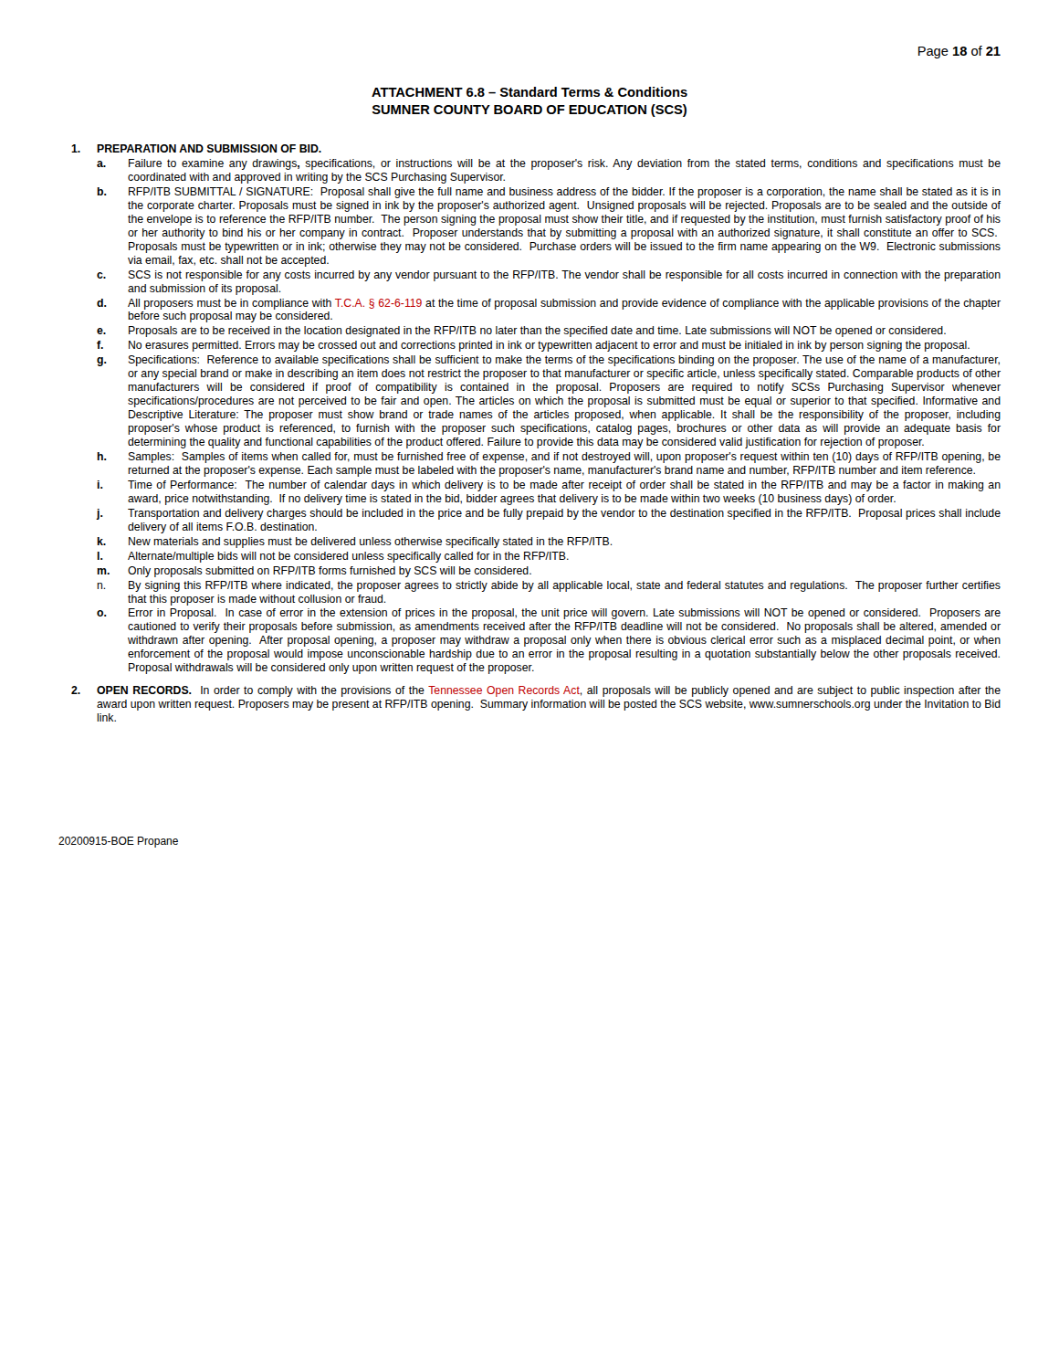Page 18 of 21
ATTACHMENT 6.8 – Standard Terms & Conditions SUMNER COUNTY BOARD OF EDUCATION (SCS)
PREPARATION AND SUBMISSION OF BID.
Failure to examine any drawings, specifications, or instructions will be at the proposer's risk. Any deviation from the stated terms, conditions and specifications must be coordinated with and approved in writing by the SCS Purchasing Supervisor.
RFP/ITB SUBMITTAL / SIGNATURE: Proposal shall give the full name and business address of the bidder. If the proposer is a corporation, the name shall be stated as it is in the corporate charter. Proposals must be signed in ink by the proposer's authorized agent. Unsigned proposals will be rejected. Proposals are to be sealed and the outside of the envelope is to reference the RFP/ITB number. The person signing the proposal must show their title, and if requested by the institution, must furnish satisfactory proof of his or her authority to bind his or her company in contract. Proposer understands that by submitting a proposal with an authorized signature, it shall constitute an offer to SCS. Proposals must be typewritten or in ink; otherwise they may not be considered. Purchase orders will be issued to the firm name appearing on the W9. Electronic submissions via email, fax, etc. shall not be accepted.
SCS is not responsible for any costs incurred by any vendor pursuant to the RFP/ITB. The vendor shall be responsible for all costs incurred in connection with the preparation and submission of its proposal.
All proposers must be in compliance with T.C.A. § 62-6-119 at the time of proposal submission and provide evidence of compliance with the applicable provisions of the chapter before such proposal may be considered.
Proposals are to be received in the location designated in the RFP/ITB no later than the specified date and time. Late submissions will NOT be opened or considered.
No erasures permitted. Errors may be crossed out and corrections printed in ink or typewritten adjacent to error and must be initialed in ink by person signing the proposal.
Specifications: Reference to available specifications shall be sufficient to make the terms of the specifications binding on the proposer. The use of the name of a manufacturer, or any special brand or make in describing an item does not restrict the proposer to that manufacturer or specific article, unless specifically stated. Comparable products of other manufacturers will be considered if proof of compatibility is contained in the proposal. Proposers are required to notify SCSs Purchasing Supervisor whenever specifications/procedures are not perceived to be fair and open. The articles on which the proposal is submitted must be equal or superior to that specified. Informative and Descriptive Literature: The proposer must show brand or trade names of the articles proposed, when applicable. It shall be the responsibility of the proposer, including proposer's whose product is referenced, to furnish with the proposer such specifications, catalog pages, brochures or other data as will provide an adequate basis for determining the quality and functional capabilities of the product offered. Failure to provide this data may be considered valid justification for rejection of proposer.
Samples: Samples of items when called for, must be furnished free of expense, and if not destroyed will, upon proposer's request within ten (10) days of RFP/ITB opening, be returned at the proposer's expense. Each sample must be labeled with the proposer's name, manufacturer's brand name and number, RFP/ITB number and item reference.
Time of Performance: The number of calendar days in which delivery is to be made after receipt of order shall be stated in the RFP/ITB and may be a factor in making an award, price notwithstanding. If no delivery time is stated in the bid, bidder agrees that delivery is to be made within two weeks (10 business days) of order.
Transportation and delivery charges should be included in the price and be fully prepaid by the vendor to the destination specified in the RFP/ITB. Proposal prices shall include delivery of all items F.O.B. destination.
New materials and supplies must be delivered unless otherwise specifically stated in the RFP/ITB.
Alternate/multiple bids will not be considered unless specifically called for in the RFP/ITB.
Only proposals submitted on RFP/ITB forms furnished by SCS will be considered.
By signing this RFP/ITB where indicated, the proposer agrees to strictly abide by all applicable local, state and federal statutes and regulations. The proposer further certifies that this proposer is made without collusion or fraud.
Error in Proposal. In case of error in the extension of prices in the proposal, the unit price will govern. Late submissions will NOT be opened or considered. Proposers are cautioned to verify their proposals before submission, as amendments received after the RFP/ITB deadline will not be considered. No proposals shall be altered, amended or withdrawn after opening. After proposal opening, a proposer may withdraw a proposal only when there is obvious clerical error such as a misplaced decimal point, or when enforcement of the proposal would impose unconscionable hardship due to an error in the proposal resulting in a quotation substantially below the other proposals received. Proposal withdrawals will be considered only upon written request of the proposer.
OPEN RECORDS. In order to comply with the provisions of the Tennessee Open Records Act, all proposals will be publicly opened and are subject to public inspection after the award upon written request. Proposers may be present at RFP/ITB opening. Summary information will be posted the SCS website, www.sumnerschools.org under the Invitation to Bid link.
20200915-BOE Propane